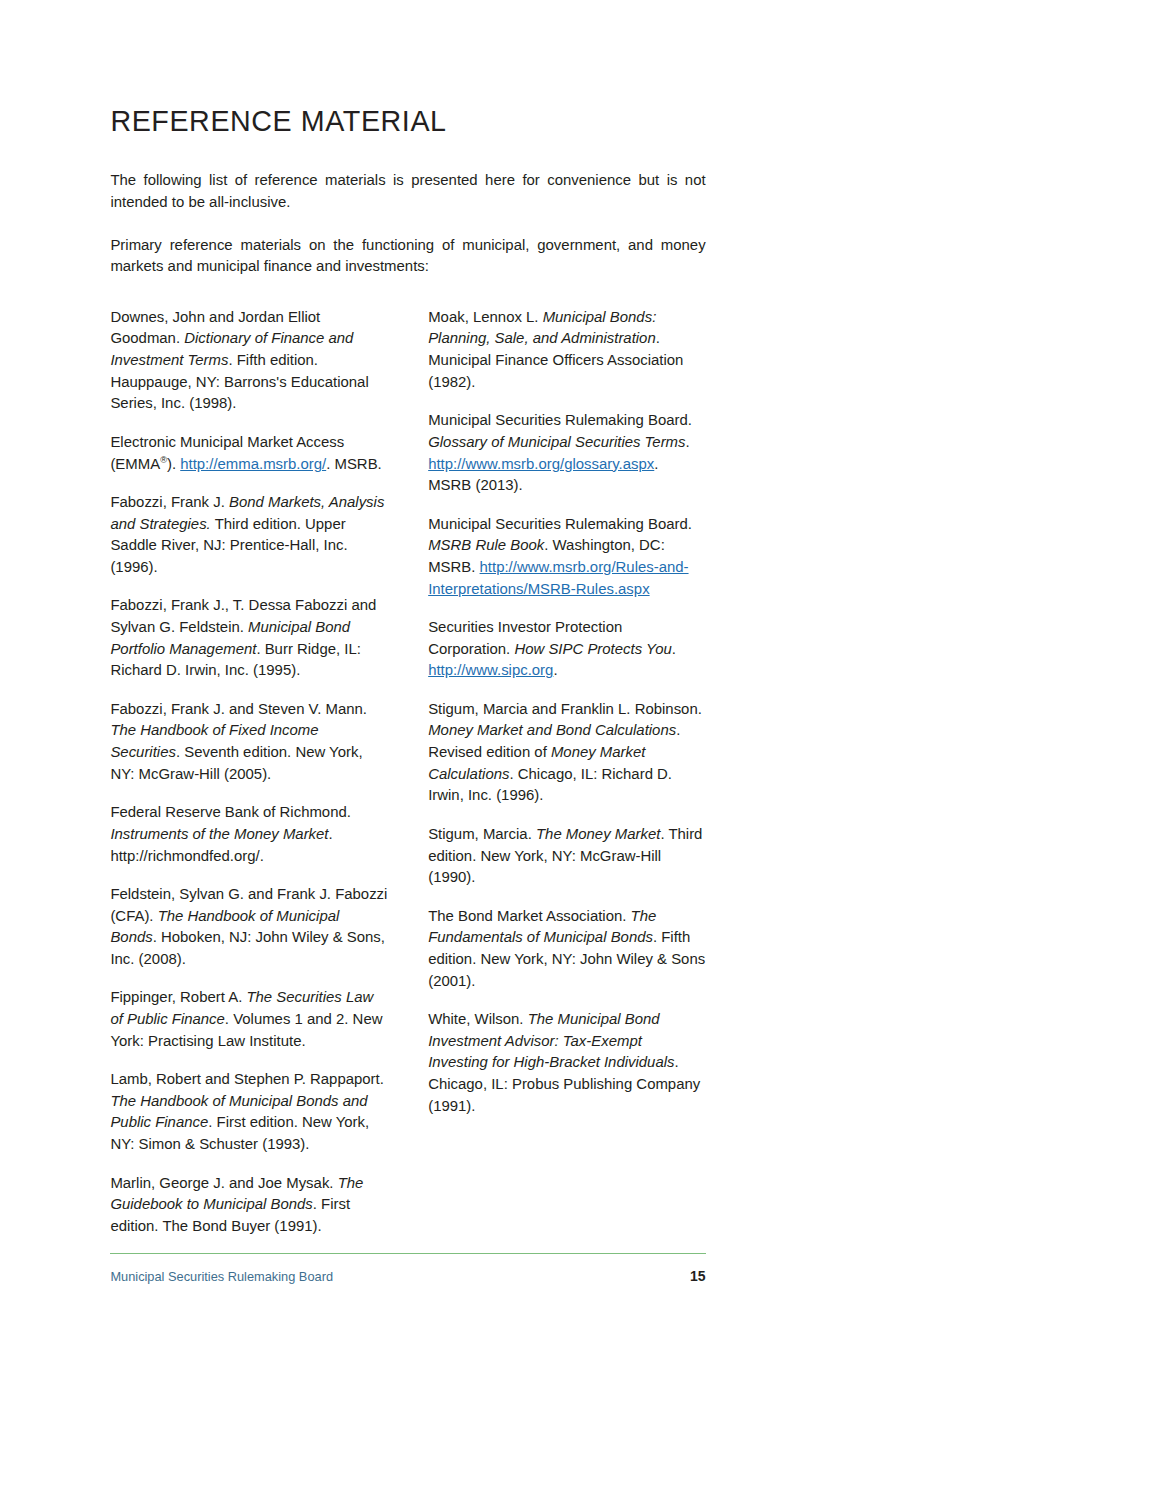REFERENCE MATERIAL
The following list of reference materials is presented here for convenience but is not intended to be all-inclusive.
Primary reference materials on the functioning of municipal, government, and money markets and municipal finance and investments:
Downes, John and Jordan Elliot Goodman. Dictionary of Finance and Investment Terms. Fifth edition. Hauppauge, NY: Barrons's Educational Series, Inc. (1998).
Electronic Municipal Market Access (EMMA®). http://emma.msrb.org/. MSRB.
Fabozzi, Frank J. Bond Markets, Analysis and Strategies. Third edition. Upper Saddle River, NJ: Prentice-Hall, Inc. (1996).
Fabozzi, Frank J., T. Dessa Fabozzi and Sylvan G. Feldstein. Municipal Bond Portfolio Management. Burr Ridge, IL: Richard D. Irwin, Inc. (1995).
Fabozzi, Frank J. and Steven V. Mann. The Handbook of Fixed Income Securities. Seventh edition. New York, NY: McGraw-Hill (2005).
Federal Reserve Bank of Richmond. Instruments of the Money Market. http://richmondfed.org/.
Feldstein, Sylvan G. and Frank J. Fabozzi (CFA). The Handbook of Municipal Bonds. Hoboken, NJ: John Wiley & Sons, Inc. (2008).
Fippinger, Robert A. The Securities Law of Public Finance. Volumes 1 and 2. New York: Practising Law Institute.
Lamb, Robert and Stephen P. Rappaport. The Handbook of Municipal Bonds and Public Finance. First edition. New York, NY: Simon & Schuster (1993).
Marlin, George J. and Joe Mysak. The Guidebook to Municipal Bonds. First edition. The Bond Buyer (1991).
Moak, Lennox L. Municipal Bonds: Planning, Sale, and Administration. Municipal Finance Officers Association (1982).
Municipal Securities Rulemaking Board. Glossary of Municipal Securities Terms. http://www.msrb.org/glossary.aspx. MSRB (2013).
Municipal Securities Rulemaking Board. MSRB Rule Book. Washington, DC: MSRB. http://www.msrb.org/Rules-and-Interpretations/MSRB-Rules.aspx
Securities Investor Protection Corporation. How SIPC Protects You. http://www.sipc.org.
Stigum, Marcia and Franklin L. Robinson. Money Market and Bond Calculations. Revised edition of Money Market Calculations. Chicago, IL: Richard D. Irwin, Inc. (1996).
Stigum, Marcia. The Money Market. Third edition. New York, NY: McGraw-Hill (1990).
The Bond Market Association. The Fundamentals of Municipal Bonds. Fifth edition. New York, NY: John Wiley & Sons (2001).
White, Wilson. The Municipal Bond Investment Advisor: Tax-Exempt Investing for High-Bracket Individuals. Chicago, IL: Probus Publishing Company (1991).
Municipal Securities Rulemaking Board 15